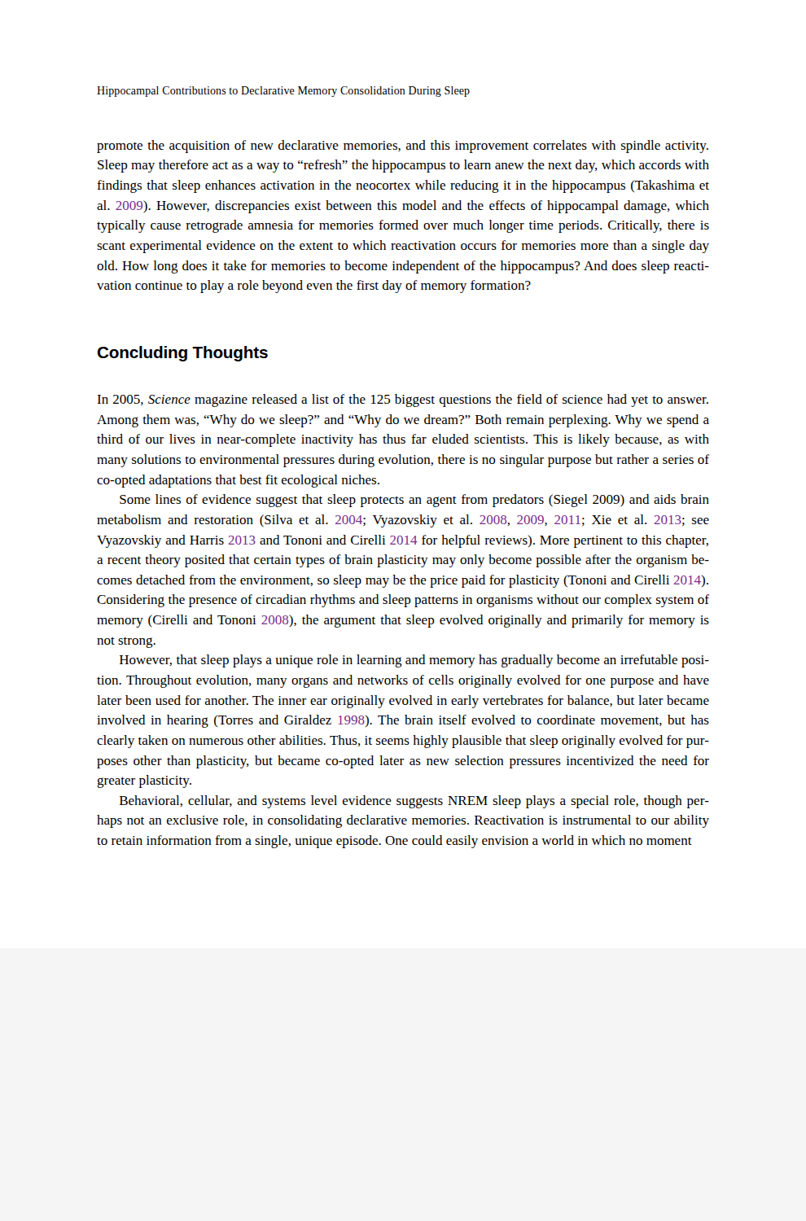Hippocampal Contributions to Declarative Memory Consolidation During Sleep
promote the acquisition of new declarative memories, and this improvement correlates with spindle activity. Sleep may therefore act as a way to “refresh” the hippocampus to learn anew the next day, which accords with findings that sleep enhances activation in the neocortex while reducing it in the hippocampus (Takashima et al. 2009). However, discrepancies exist between this model and the effects of hippocampal damage, which typically cause retrograde amnesia for memories formed over much longer time periods. Critically, there is scant experimental evidence on the extent to which reactivation occurs for memories more than a single day old. How long does it take for memories to become independent of the hippocampus? And does sleep reactivation continue to play a role beyond even the first day of memory formation?
Concluding Thoughts
In 2005, Science magazine released a list of the 125 biggest questions the field of science had yet to answer. Among them was, “Why do we sleep?” and “Why do we dream?” Both remain perplexing. Why we spend a third of our lives in near-complete inactivity has thus far eluded scientists. This is likely because, as with many solutions to environmental pressures during evolution, there is no singular purpose but rather a series of co-opted adaptations that best fit ecological niches.
Some lines of evidence suggest that sleep protects an agent from predators (Siegel 2009) and aids brain metabolism and restoration (Silva et al. 2004; Vyazovskiy et al. 2008, 2009, 2011; Xie et al. 2013; see Vyazovskiy and Harris 2013 and Tononi and Cirelli 2014 for helpful reviews). More pertinent to this chapter, a recent theory posited that certain types of brain plasticity may only become possible after the organism becomes detached from the environment, so sleep may be the price paid for plasticity (Tononi and Cirelli 2014). Considering the presence of circadian rhythms and sleep patterns in organisms without our complex system of memory (Cirelli and Tononi 2008), the argument that sleep evolved originally and primarily for memory is not strong.
However, that sleep plays a unique role in learning and memory has gradually become an irrefutable position. Throughout evolution, many organs and networks of cells originally evolved for one purpose and have later been used for another. The inner ear originally evolved in early vertebrates for balance, but later became involved in hearing (Torres and Giraldez 1998). The brain itself evolved to coordinate movement, but has clearly taken on numerous other abilities. Thus, it seems highly plausible that sleep originally evolved for purposes other than plasticity, but became co-opted later as new selection pressures incentivized the need for greater plasticity.
Behavioral, cellular, and systems level evidence suggests NREM sleep plays a special role, though perhaps not an exclusive role, in consolidating declarative memories. Reactivation is instrumental to our ability to retain information from a single, unique episode. One could easily envision a world in which no moment